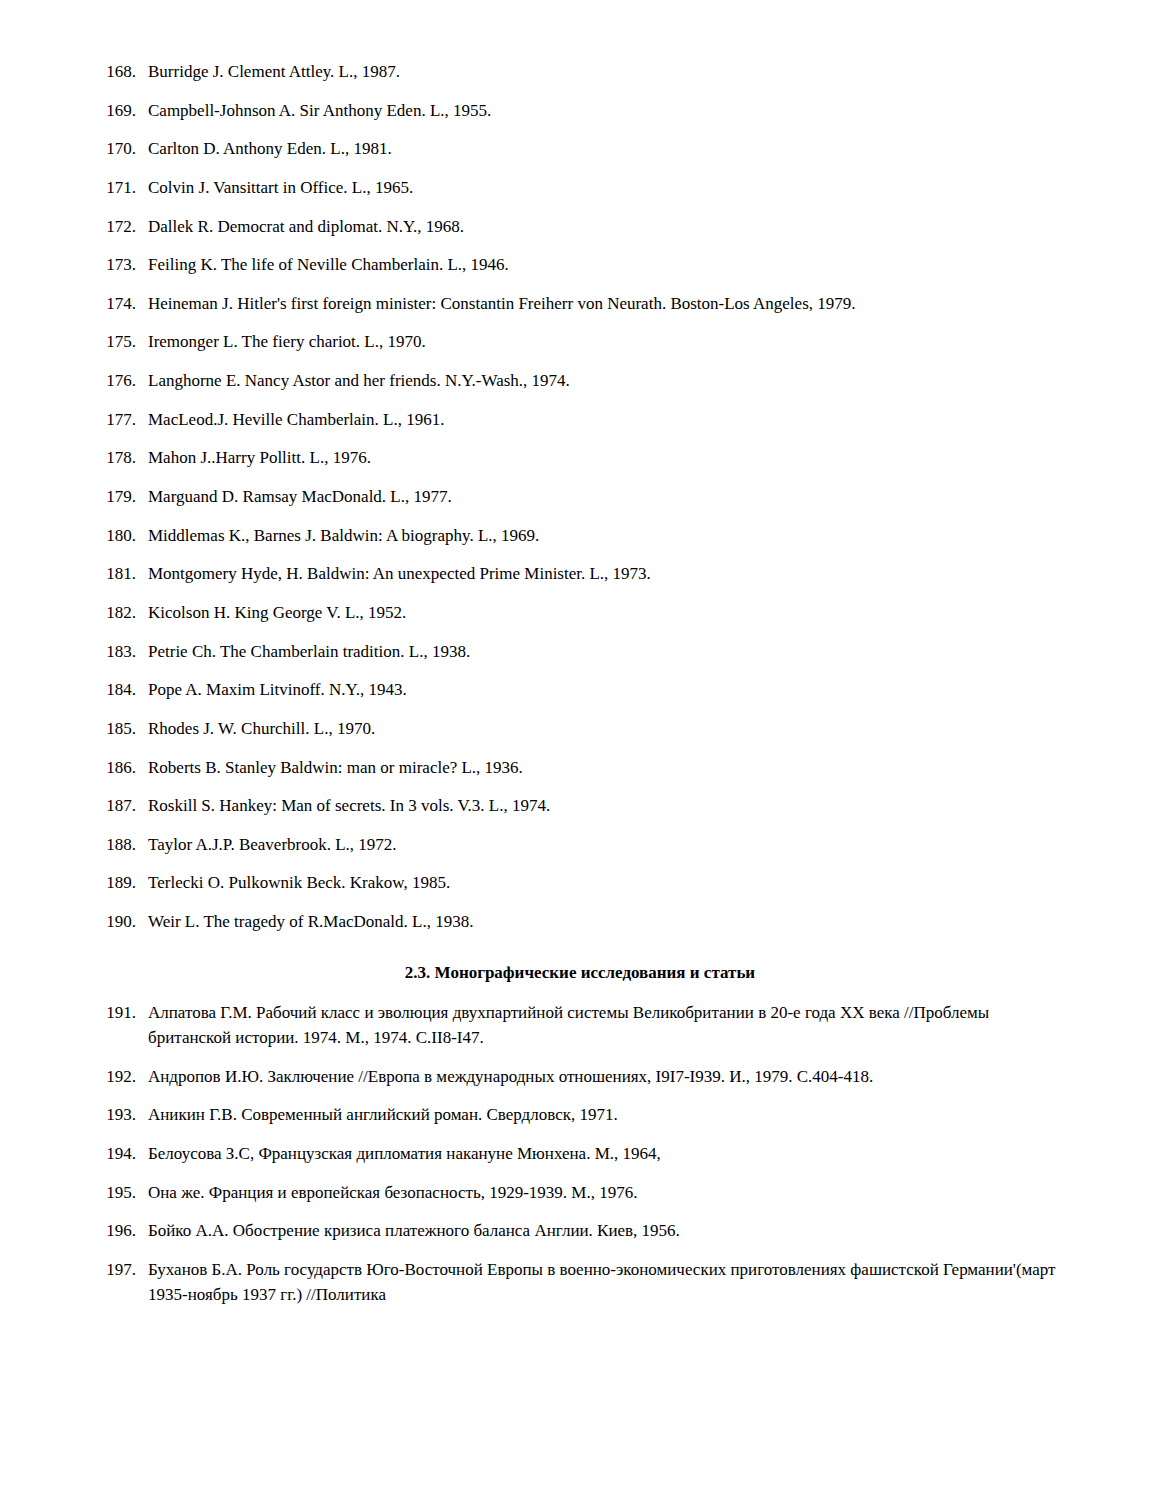168. Burridge J. Clement Attley. L., 1987.
169. Campbell-Johnson A. Sir Anthony Eden. L., 1955.
170. Carlton D. Anthony Eden. L., 1981.
171. Colvin J. Vansittart in Office. L., 1965.
172. Dallek R. Democrat and diplomat. N.Y., 1968.
173. Feiling K. The life of Neville Chamberlain. L., 1946.
174. Heineman J. Hitler's first foreign minister: Constantin Freiherr von Neurath. Boston-Los Angeles, 1979.
175. Iremonger L. The fiery chariot. L., 1970.
176. Langhorne E. Nancy Astor and her friends. N.Y.-Wash., 1974.
177. MacLeod.J. Heville Chamberlain. L., 1961.
178. Mahon J..Harry Pollitt. L., 1976.
179. Marguand D. Ramsay MacDonald. L., 1977.
180. Middlemas K., Barnes J. Baldwin: A biography. L., 1969.
181. Montgomery Hyde, H. Baldwin: An unexpected Prime Minister. L., 1973.
182. Kicolson H. King George V. L., 1952.
183. Petrie Ch. The Chamberlain tradition. L., 1938.
184. Pope A. Maxim Litvinoff. N.Y., 1943.
185. Rhodes J. W. Churchill. L., 1970.
186. Roberts B. Stanley Baldwin: man or miracle? L., 1936.
187. Roskill S. Hankey: Man of secrets. In 3 vols. V.3. L., 1974.
188. Taylor A.J.P. Beaverbrook. L., 1972.
189. Terlecki O. Pulkownik Beck. Krakow, 1985.
190. Weir L. The tragedy of R.MacDonald. L., 1938.
2.3. Монографические исследования и статьи
191. Алпатова Г.М. Рабочий класс и эволюция двухпартийной системы Великобритании в 20-е года XX века //Проблемы британской истории. 1974. М., 1974. C.II8-I47.
192. Андропов И.Ю. Заключение //Европа в международных отношениях, I9I7-I939. И., 1979. С.404-418.
193. Аникин Г.В. Современный английский роман. Свердловск, 1971.
194. Белоусова З.С, Французская дипломатия накануне Мюнхена. М., 1964,
195. Она же. Франция и европейская безопасность, 1929-1939. М., 1976.
196. Бойко А.А. Обострение кризиса платежного баланса Англии. Киев, 1956.
197. Буханов Б.А. Роль государств Юго-Восточной Европы в военно-экономических приготовлениях фашистской Германии'(март 1935-ноябрь 1937 гг.) //Политика